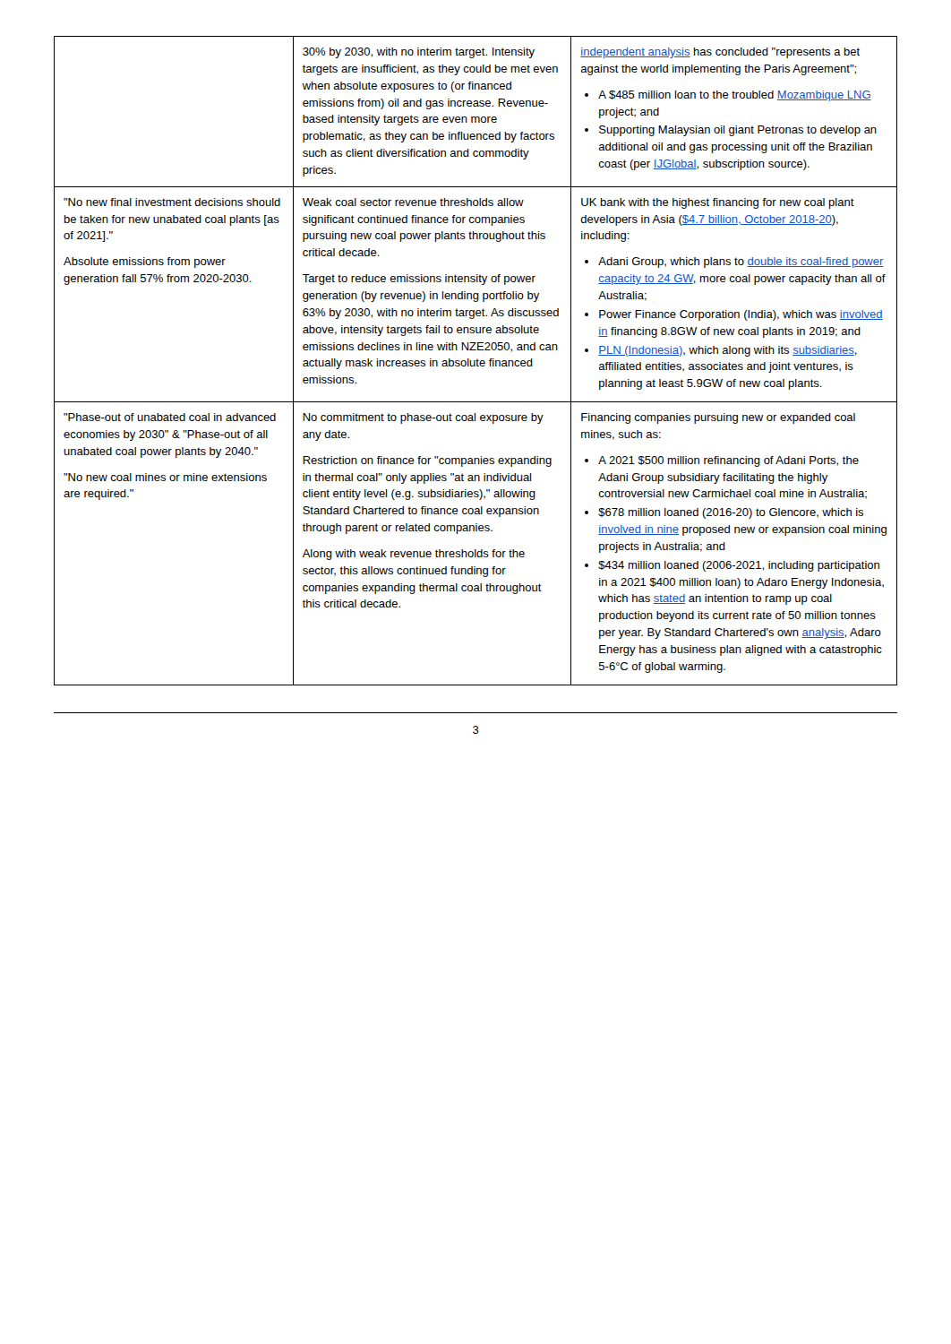| | 30% by 2030, with no interim target. Intensity targets are insufficient, as they could be met even when absolute exposures to (or financed emissions from) oil and gas increase. Revenue-based intensity targets are even more problematic, as they can be influenced by factors such as client diversification and commodity prices. | independent analysis has concluded "represents a bet against the world implementing the Paris Agreement"; A $485 million loan to the troubled Mozambique LNG project; and Supporting Malaysian oil giant Petronas to develop an additional oil and gas processing unit off the Brazilian coast (per IJGlobal , subscription source). |
| "No new final investment decisions should be taken for new unabated coal plants [as of 2021]." Absolute emissions from power generation fall 57% from 2020-2030. | Weak coal sector revenue thresholds allow significant continued finance for companies pursuing new coal power plants throughout this critical decade. Target to reduce emissions intensity of power generation (by revenue) in lending portfolio by 63% by 2030, with no interim target. As discussed above, intensity targets fail to ensure absolute emissions declines in line with NZE2050, and can actually mask increases in absolute financed emissions. | UK bank with the highest financing for new coal plant developers in Asia ( $4.7 billion, October 2018-20 ), including: Adani Group, which plans to double its coal-fired power capacity to 24 GW , more coal power capacity than all of Australia; Power Finance Corporation (India), which was involved in financing 8.8GW of new coal plants in 2019; and PLN (Indonesia) , which along with its subsidiaries , affiliated entities, associates and joint ventures, is planning at least 5.9GW of new coal plants. |
| "Phase-out of unabated coal in advanced economies by 2030" & "Phase-out of all unabated coal power plants by 2040." "No new coal mines or mine extensions are required." | No commitment to phase-out coal exposure by any date. Restriction on finance for "companies expanding in thermal coal" only applies "at an individual client entity level (e.g. subsidiaries)," allowing Standard Chartered to finance coal expansion through parent or related companies. Along with weak revenue thresholds for the sector, this allows continued funding for companies expanding thermal coal throughout this critical decade. | Financing companies pursuing new or expanded coal mines, such as: A 2021 $500 million refinancing of Adani Ports, the Adani Group subsidiary facilitating the highly controversial new Carmichael coal mine in Australia; $678 million loaned (2016-20) to Glencore, which is involved in nine proposed new or expansion coal mining projects in Australia; and $434 million loaned (2006-2021, including participation in a 2021 $400 million loan) to Adaro Energy Indonesia, which has stated an intention to ramp up coal production beyond its current rate of 50 million tonnes per year. By Standard Chartered's own analysis , Adaro Energy has a business plan aligned with a catastrophic 5-6°C of global warming. |
3